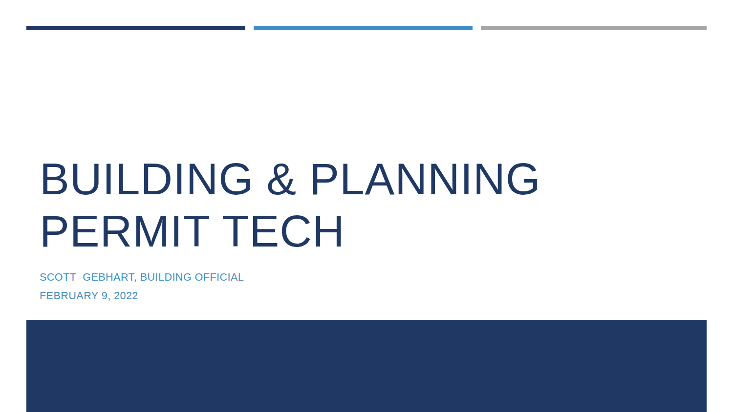Building & Planning
Permit Tech
Scott Gebhart, Building Official
February 9, 2022